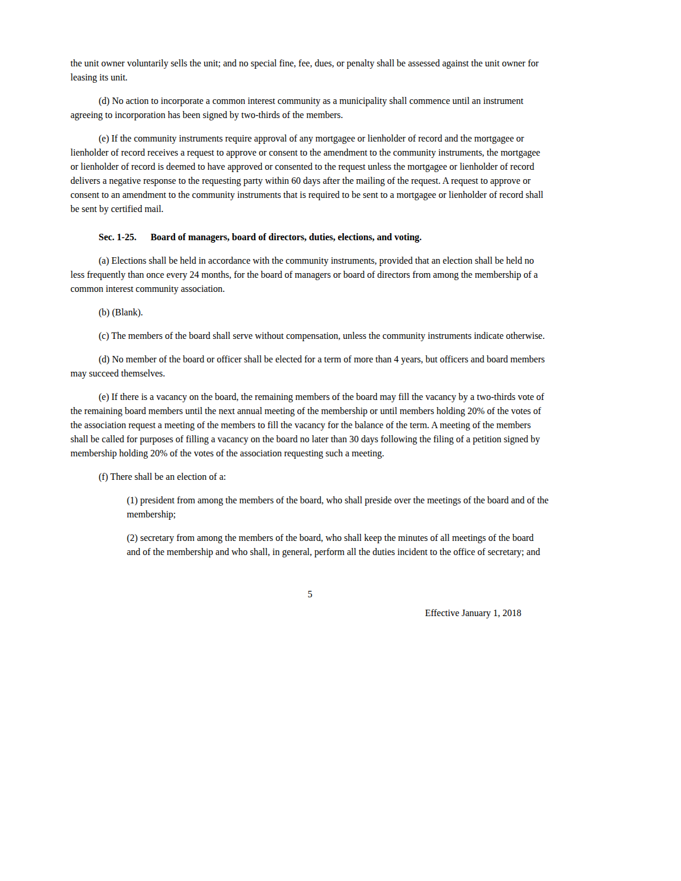the unit owner voluntarily sells the unit; and no special fine, fee, dues, or penalty shall be assessed against the unit owner for leasing its unit.
(d) No action to incorporate a common interest community as a municipality shall commence until an instrument agreeing to incorporation has been signed by two-thirds of the members.
(e) If the community instruments require approval of any mortgagee or lienholder of record and the mortgagee or lienholder of record receives a request to approve or consent to the amendment to the community instruments, the mortgagee or lienholder of record is deemed to have approved or consented to the request unless the mortgagee or lienholder of record delivers a negative response to the requesting party within 60 days after the mailing of the request. A request to approve or consent to an amendment to the community instruments that is required to be sent to a mortgagee or lienholder of record shall be sent by certified mail.
Sec. 1-25. Board of managers, board of directors, duties, elections, and voting.
(a) Elections shall be held in accordance with the community instruments, provided that an election shall be held no less frequently than once every 24 months, for the board of managers or board of directors from among the membership of a common interest community association.
(b) (Blank).
(c) The members of the board shall serve without compensation, unless the community instruments indicate otherwise.
(d) No member of the board or officer shall be elected for a term of more than 4 years, but officers and board members may succeed themselves.
(e) If there is a vacancy on the board, the remaining members of the board may fill the vacancy by a two-thirds vote of the remaining board members until the next annual meeting of the membership or until members holding 20% of the votes of the association request a meeting of the members to fill the vacancy for the balance of the term. A meeting of the members shall be called for purposes of filling a vacancy on the board no later than 30 days following the filing of a petition signed by membership holding 20% of the votes of the association requesting such a meeting.
(f) There shall be an election of a:
(1) president from among the members of the board, who shall preside over the meetings of the board and of the membership;
(2) secretary from among the members of the board, who shall keep the minutes of all meetings of the board and of the membership and who shall, in general, perform all the duties incident to the office of secretary; and
5
Effective January 1, 2018